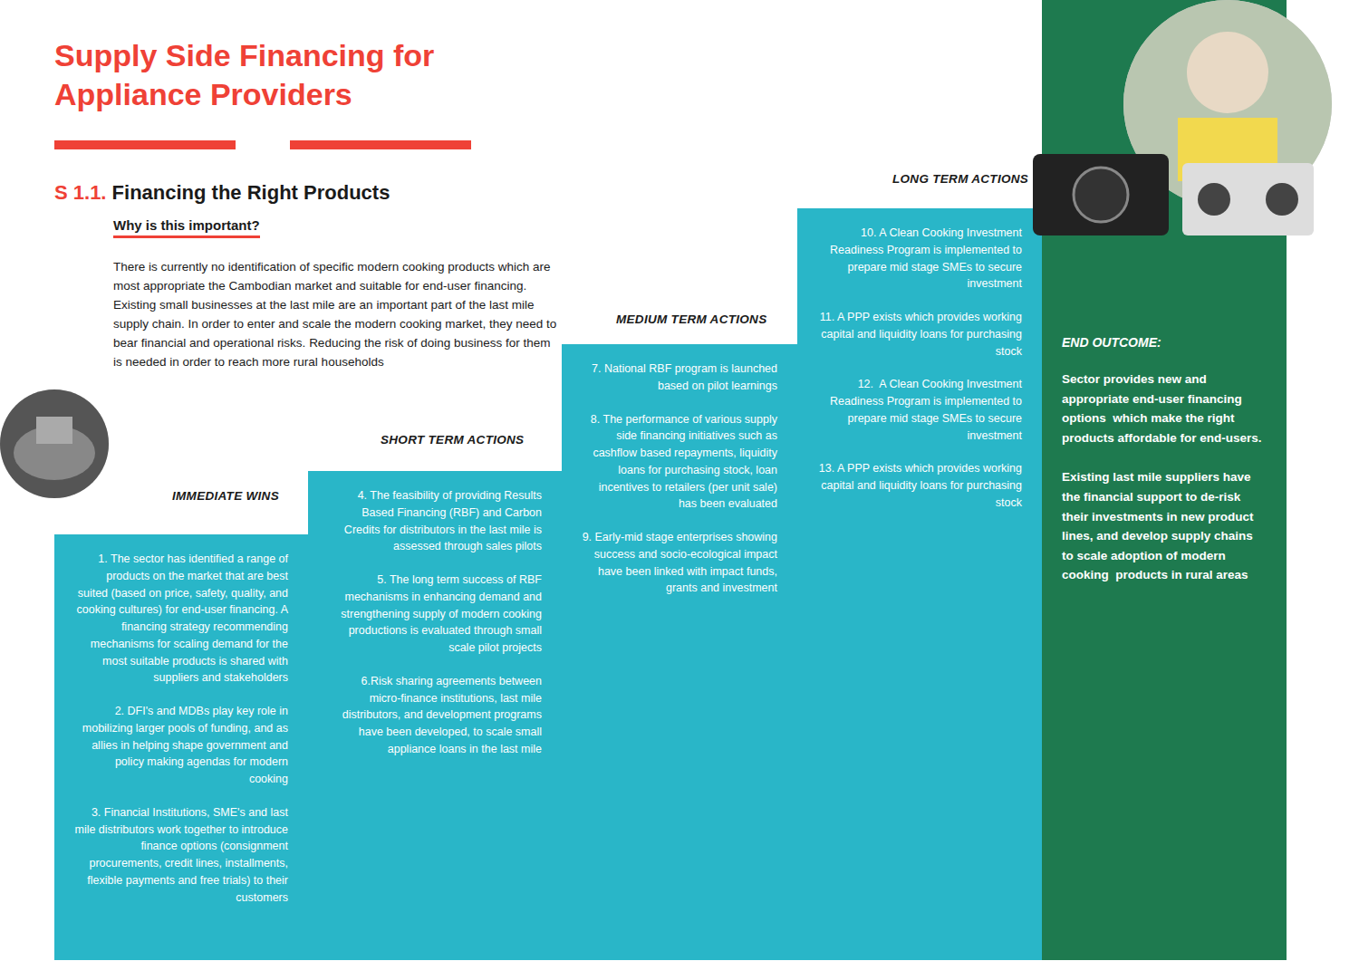Supply Side Financing for
Appliance Providers
S 1.1. Financing the Right Products
Why is this important?
There is currently no identification of specific modern cooking products which are most appropriate the Cambodian market and suitable for end-user financing. Existing small businesses at the last mile are an important part of the last mile supply chain. In order to enter and scale the modern cooking market, they need to bear financial and operational risks. Reducing the risk of doing business for them is needed in order to reach more rural households
IMMEDIATE WINS
SHORT TERM ACTIONS
MEDIUM TERM ACTIONS
LONG TERM ACTIONS
1. The sector has identified a range of products on the market that are best suited (based on price, safety, quality, and cooking cultures) for end-user financing. A financing strategy recommending mechanisms for scaling demand for the most suitable products is shared with suppliers and stakeholders
2. DFI's and MDBs play key role in mobilizing larger pools of funding, and as allies in helping shape government and policy making agendas for modern cooking
3. Financial Institutions, SME's and last mile distributors work together to introduce finance options (consignment procurements, credit lines, installments, flexible payments and free trials) to their customers
4. The feasibility of providing Results Based Financing (RBF) and Carbon Credits for distributors in the last mile is assessed through sales pilots
5. The long term success of RBF mechanisms in enhancing demand and strengthening supply of modern cooking productions is evaluated through small scale pilot projects
6.Risk sharing agreements between micro-finance institutions, last mile distributors, and development programs have been developed, to scale small appliance loans in the last mile
7. National RBF program is launched based on pilot learnings
8. The performance of various supply side financing initiatives such as cashflow based repayments, liquidity loans for purchasing stock, loan incentives to retailers (per unit sale) has been evaluated
9. Early-mid stage enterprises showing success and socio-ecological impact have been linked with impact funds, grants and investment
10. A Clean Cooking Investment Readiness Program is implemented to prepare mid stage SMEs to secure investment
11. A PPP exists which provides working capital and liquidity loans for purchasing stock
12. A Clean Cooking Investment Readiness Program is implemented to prepare mid stage SMEs to secure investment
13. A PPP exists which provides working capital and liquidity loans for purchasing stock
END OUTCOME:
Sector provides new and appropriate end-user financing options which make the right products affordable for end-users.
Existing last mile suppliers have the financial support to de-risk their investments in new product lines, and develop supply chains to scale adoption of modern cooking products in rural areas